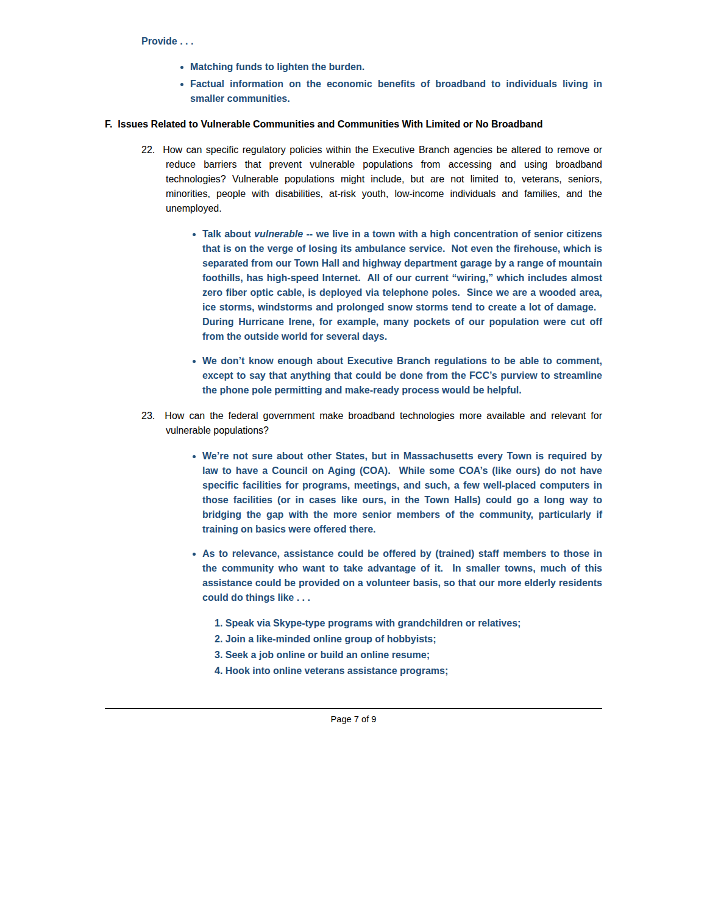Provide . . .
Matching funds to lighten the burden.
Factual information on the economic benefits of broadband to individuals living in smaller communities.
F. Issues Related to Vulnerable Communities and Communities With Limited or No Broadband
22. How can specific regulatory policies within the Executive Branch agencies be altered to remove or reduce barriers that prevent vulnerable populations from accessing and using broadband technologies? Vulnerable populations might include, but are not limited to, veterans, seniors, minorities, people with disabilities, at-risk youth, low-income individuals and families, and the unemployed.
Talk about vulnerable -- we live in a town with a high concentration of senior citizens that is on the verge of losing its ambulance service. Not even the firehouse, which is separated from our Town Hall and highway department garage by a range of mountain foothills, has high-speed Internet. All of our current “wiring,” which includes almost zero fiber optic cable, is deployed via telephone poles. Since we are a wooded area, ice storms, windstorms and prolonged snow storms tend to create a lot of damage. During Hurricane Irene, for example, many pockets of our population were cut off from the outside world for several days.
We don’t know enough about Executive Branch regulations to be able to comment, except to say that anything that could be done from the FCC’s purview to streamline the phone pole permitting and make-ready process would be helpful.
23. How can the federal government make broadband technologies more available and relevant for vulnerable populations?
We’re not sure about other States, but in Massachusetts every Town is required by law to have a Council on Aging (COA). While some COA’s (like ours) do not have specific facilities for programs, meetings, and such, a few well-placed computers in those facilities (or in cases like ours, in the Town Halls) could go a long way to bridging the gap with the more senior members of the community, particularly if training on basics were offered there.
As to relevance, assistance could be offered by (trained) staff members to those in the community who want to take advantage of it. In smaller towns, much of this assistance could be provided on a volunteer basis, so that our more elderly residents could do things like . . .
1. Speak via Skype-type programs with grandchildren or relatives;
2. Join a like-minded online group of hobbyists;
3. Seek a job online or build an online resume;
4. Hook into online veterans assistance programs;
Page 7 of 9